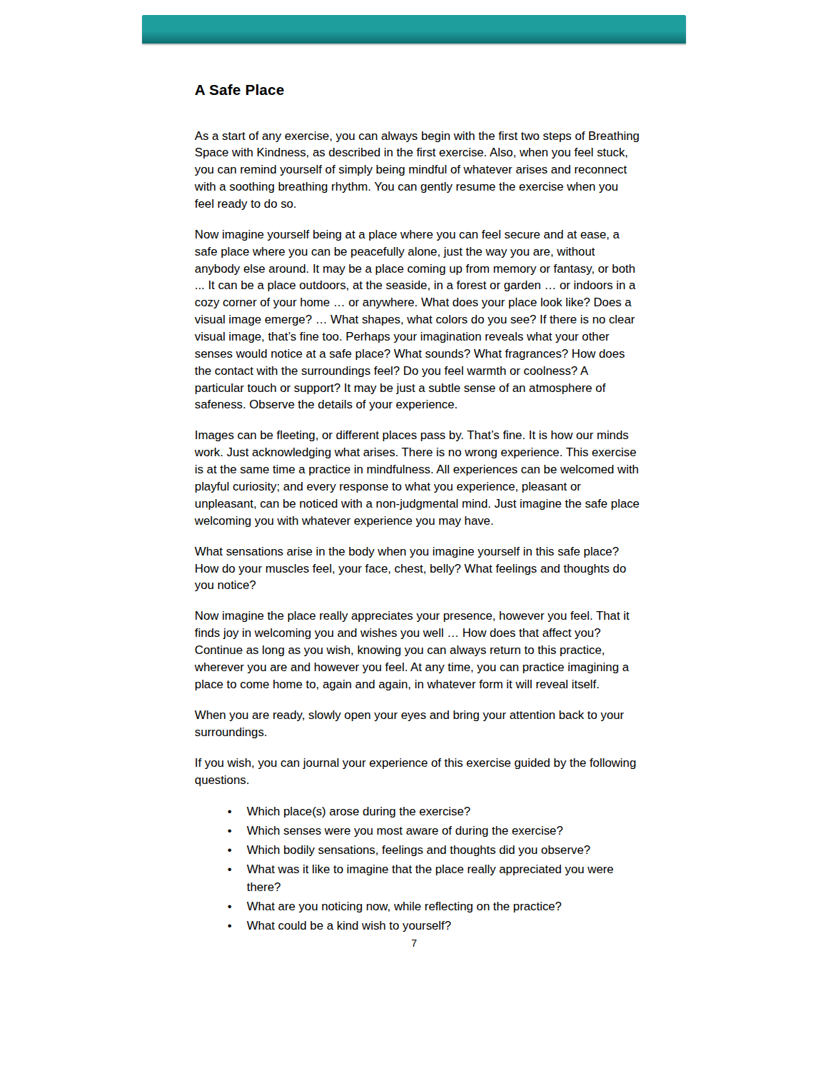A Safe Place
As a start of any exercise, you can always begin with the first two steps of Breathing Space with Kindness, as described in the first exercise. Also, when you feel stuck, you can remind yourself of simply being mindful of whatever arises and reconnect with a soothing breathing rhythm. You can gently resume the exercise when you feel ready to do so.
Now imagine yourself being at a place where you can feel secure and at ease, a safe place where you can be peacefully alone, just the way you are, without anybody else around. It may be a place coming up from memory or fantasy, or both ... It can be a place outdoors, at the seaside, in a forest or garden … or indoors in a cozy corner of your home … or anywhere. What does your place look like? Does a visual image emerge? … What shapes, what colors do you see? If there is no clear visual image, that’s fine too. Perhaps your imagination reveals what your other senses would notice at a safe place? What sounds? What fragrances? How does the contact with the surroundings feel? Do you feel warmth or coolness? A particular touch or support? It may be just a subtle sense of an atmosphere of safeness. Observe the details of your experience.
Images can be fleeting, or different places pass by. That’s fine. It is how our minds work. Just acknowledging what arises. There is no wrong experience. This exercise is at the same time a practice in mindfulness. All experiences can be welcomed with playful curiosity; and every response to what you experience, pleasant or unpleasant, can be noticed with a non-judgmental mind. Just imagine the safe place welcoming you with whatever experience you may have.
What sensations arise in the body when you imagine yourself in this safe place? How do your muscles feel, your face, chest, belly? What feelings and thoughts do you notice?
Now imagine the place really appreciates your presence, however you feel. That it finds joy in welcoming you and wishes you well … How does that affect you? Continue as long as you wish, knowing you can always return to this practice, wherever you are and however you feel. At any time, you can practice imagining a place to come home to, again and again, in whatever form it will reveal itself.
When you are ready, slowly open your eyes and bring your attention back to your surroundings.
If you wish, you can journal your experience of this exercise guided by the following questions.
Which place(s) arose during the exercise?
Which senses were you most aware of during the exercise?
Which bodily sensations, feelings and thoughts did you observe?
What was it like to imagine that the place really appreciated you were there?
What are you noticing now, while reflecting on the practice?
What could be a kind wish to yourself?
7